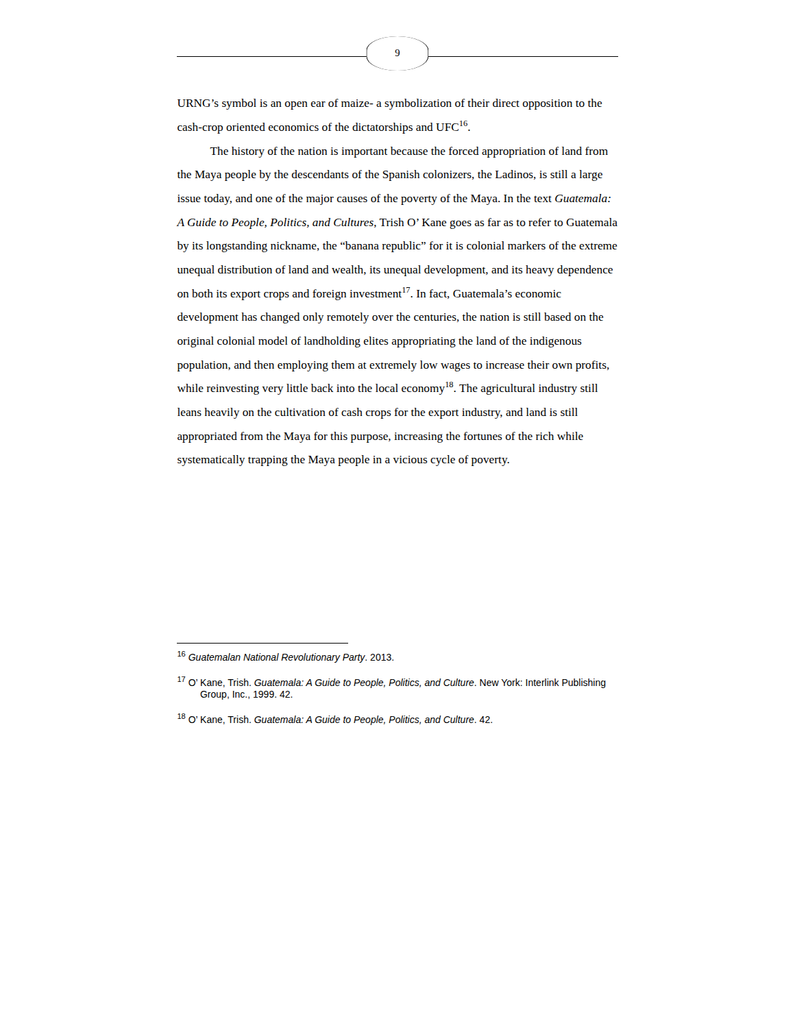9
URNG’s symbol is an open ear of maize- a symbolization of their direct opposition to the cash-crop oriented economics of the dictatorships and UFC16.
The history of the nation is important because the forced appropriation of land from the Maya people by the descendants of the Spanish colonizers, the Ladinos, is still a large issue today, and one of the major causes of the poverty of the Maya. In the text Guatemala: A Guide to People, Politics, and Cultures, Trish O’ Kane goes as far as to refer to Guatemala by its longstanding nickname, the “banana republic” for it is colonial markers of the extreme unequal distribution of land and wealth, its unequal development, and its heavy dependence on both its export crops and foreign investment17. In fact, Guatemala’s economic development has changed only remotely over the centuries, the nation is still based on the original colonial model of landholding elites appropriating the land of the indigenous population, and then employing them at extremely low wages to increase their own profits, while reinvesting very little back into the local economy18. The agricultural industry still leans heavily on the cultivation of cash crops for the export industry, and land is still appropriated from the Maya for this purpose, increasing the fortunes of the rich while systematically trapping the Maya people in a vicious cycle of poverty.
16 Guatemalan National Revolutionary Party. 2013.
17 O’ Kane, Trish. Guatemala: A Guide to People, Politics, and Culture. New York: Interlink Publishing Group, Inc., 1999. 42.
18 O’ Kane, Trish. Guatemala: A Guide to People, Politics, and Culture. 42.